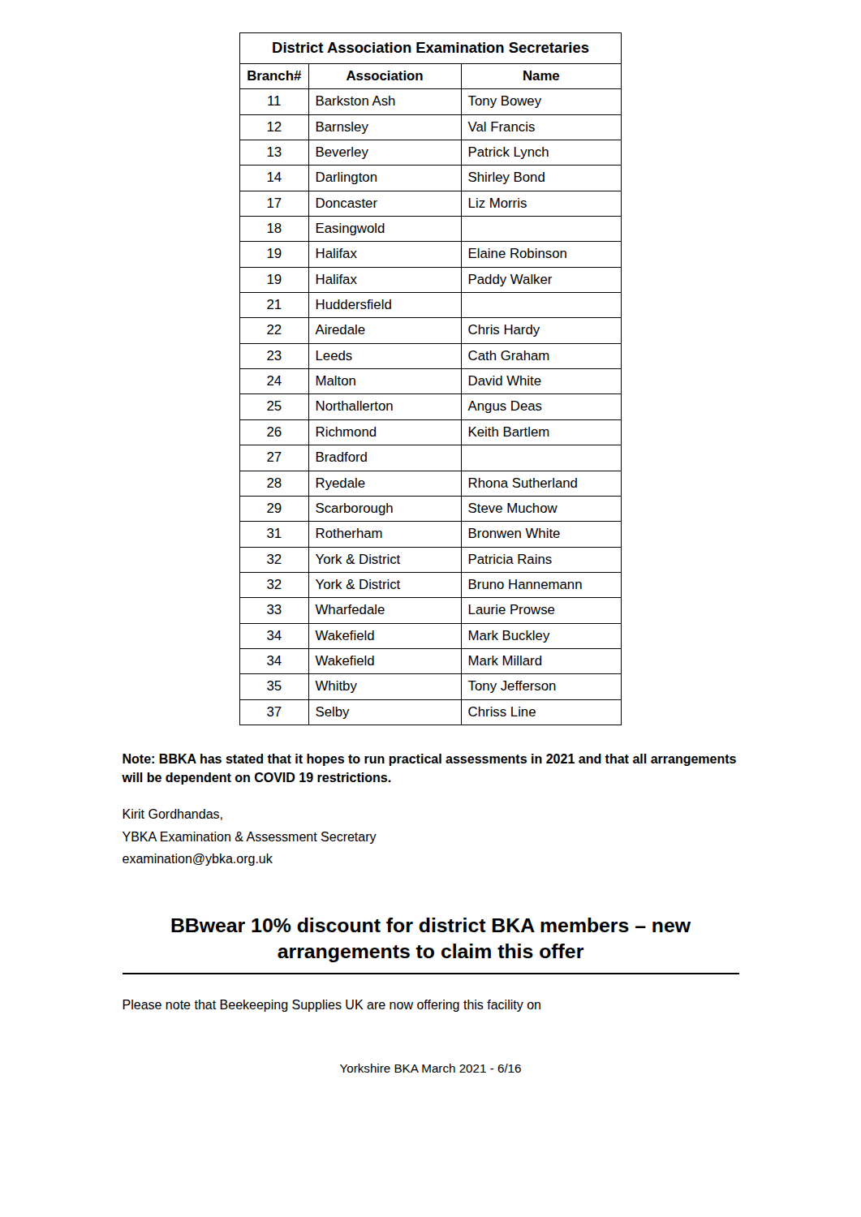District Association Examination Secretaries
| Branch# | Association | Name |
| --- | --- | --- |
| 11 | Barkston Ash | Tony Bowey |
| 12 | Barnsley | Val Francis |
| 13 | Beverley | Patrick Lynch |
| 14 | Darlington | Shirley Bond |
| 17 | Doncaster | Liz Morris |
| 18 | Easingwold | |
| 19 | Halifax | Elaine Robinson |
| 19 | Halifax | Paddy Walker |
| 21 | Huddersfield | |
| 22 | Airedale | Chris Hardy |
| 23 | Leeds | Cath Graham |
| 24 | Malton | David White |
| 25 | Northallerton | Angus Deas |
| 26 | Richmond | Keith Bartlem |
| 27 | Bradford | |
| 28 | Ryedale | Rhona Sutherland |
| 29 | Scarborough | Steve Muchow |
| 31 | Rotherham | Bronwen White |
| 32 | York & District | Patricia Rains |
| 32 | York & District | Bruno Hannemann |
| 33 | Wharfedale | Laurie Prowse |
| 34 | Wakefield | Mark Buckley |
| 34 | Wakefield | Mark Millard |
| 35 | Whitby | Tony Jefferson |
| 37 | Selby | Chriss Line |
Note: BBKA has stated that it hopes to run practical assessments in 2021 and that all arrangements will be dependent on COVID 19 restrictions.
Kirit Gordhandas,
YBKA Examination & Assessment Secretary
examination@ybka.org.uk
BBwear 10% discount for district BKA members – new arrangements to claim this offer
Please note that Beekeeping Supplies UK are now offering this facility on
Yorkshire BKA March 2021 - 6/16